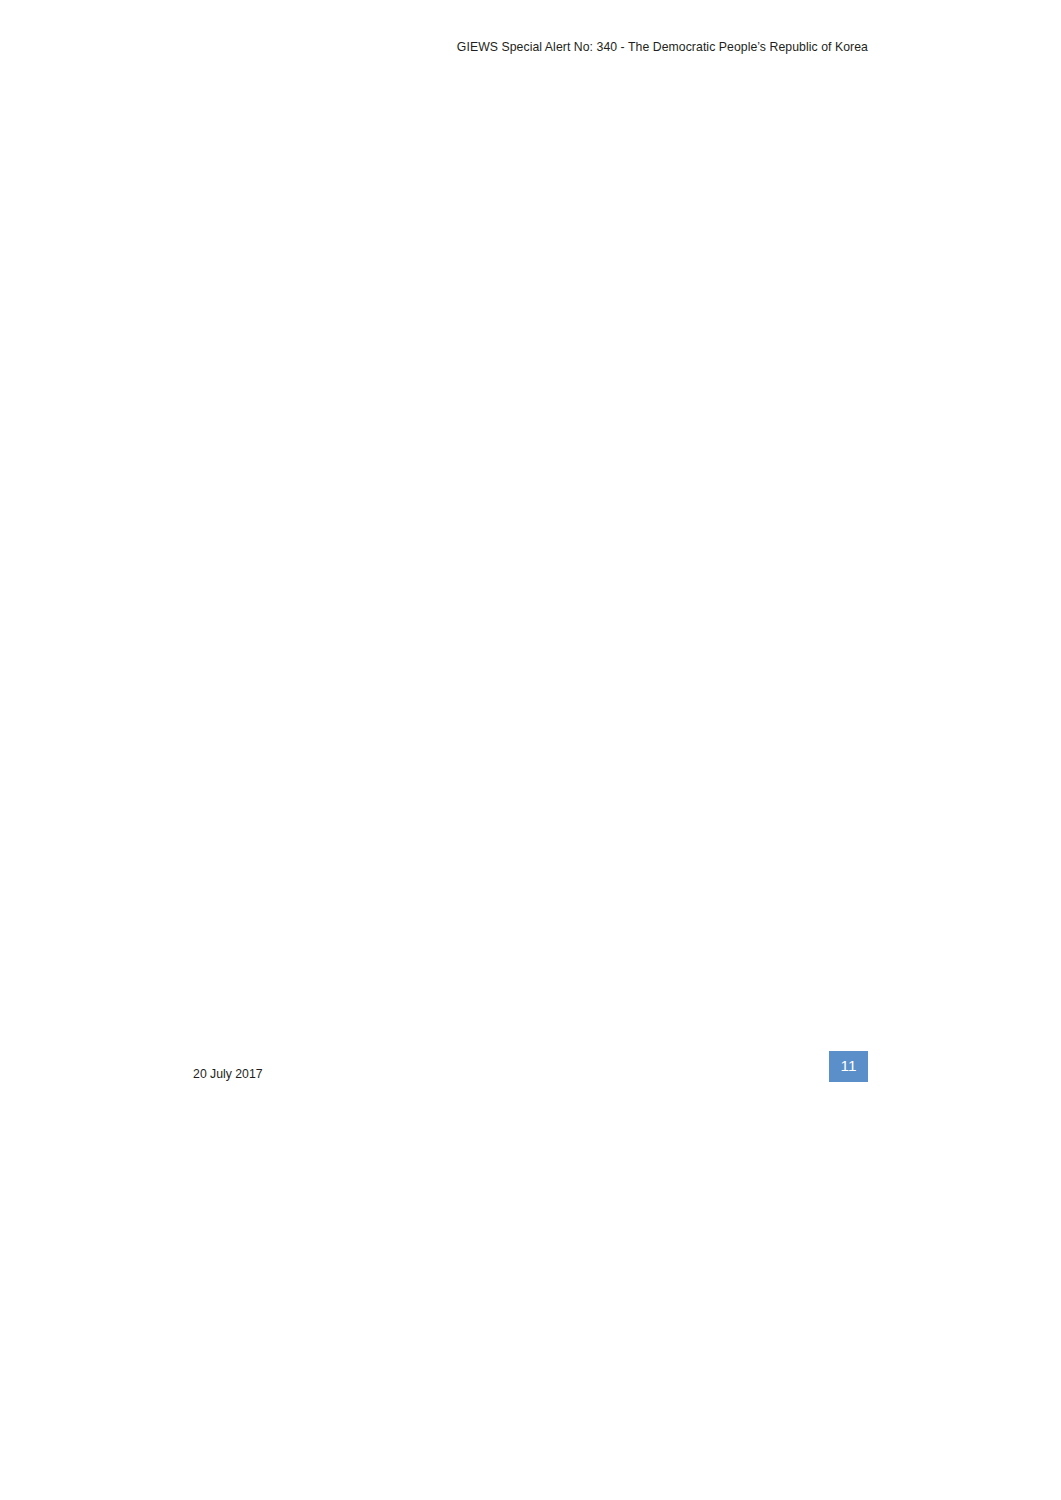GIEWS Special Alert No: 340 - The Democratic People’s Republic of Korea
20 July 2017
11